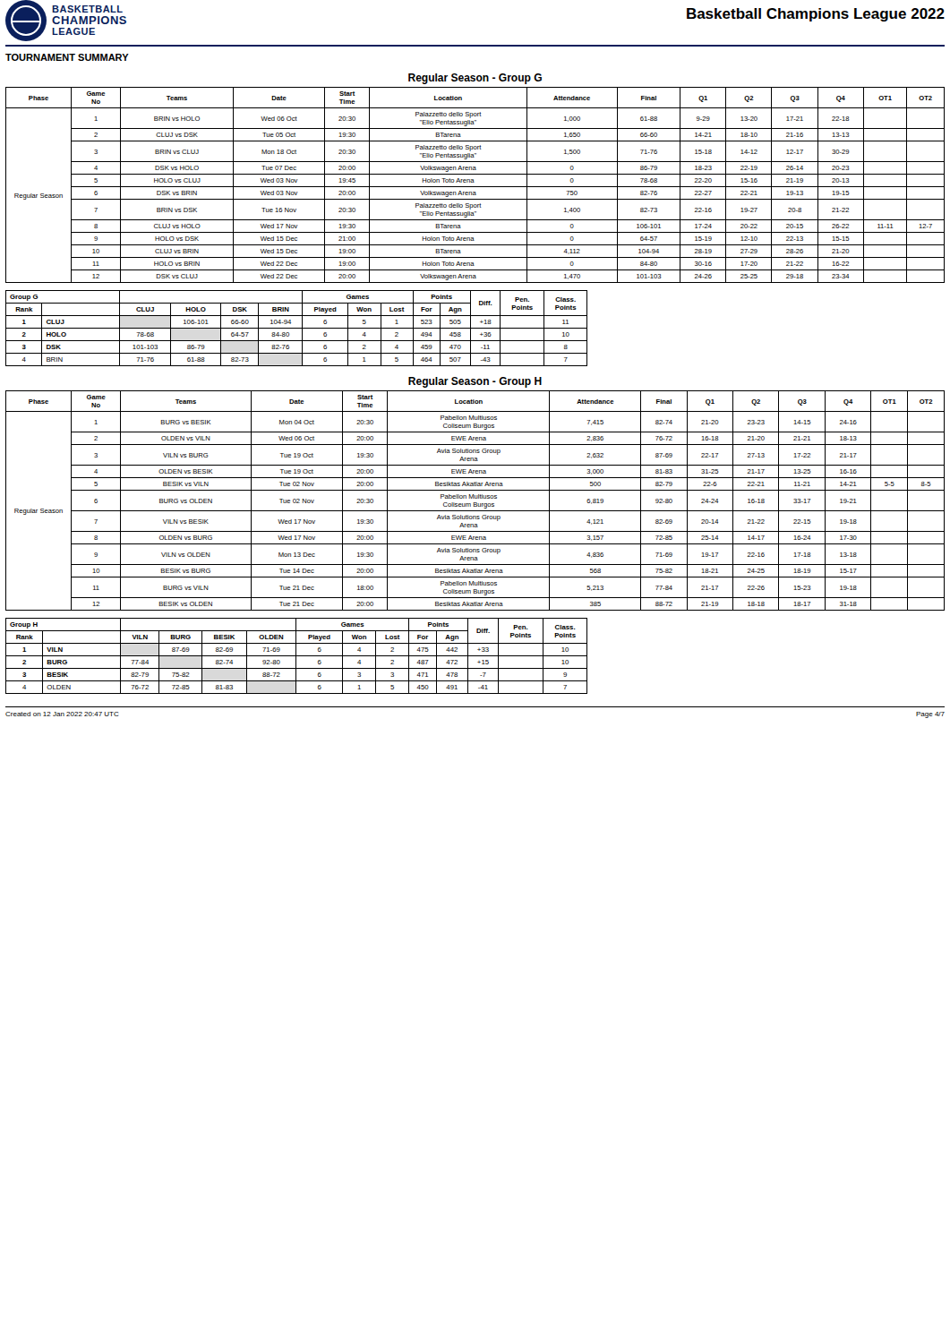BASKETBALL CHAMPIONS LEAGUE
Basketball Champions League 2022
TOURNAMENT SUMMARY
Regular Season - Group G
| Phase | Game No | Teams | Date | Start Time | Location | Attendance | Final | Q1 | Q2 | Q3 | Q4 | OT1 | OT2 |
| --- | --- | --- | --- | --- | --- | --- | --- | --- | --- | --- | --- | --- | --- |
| Regular Season | 1 | BRIN vs HOLO | Wed 06 Oct | 20:30 | Palazzetto dello Sport "Elio Pentassuglia" | 1,000 | 61-88 | 9-29 | 13-20 | 17-21 | 22-18 | | |
| 2 | CLUJ vs DSK | Tue 05 Oct | 19:30 | BTarena | 1,650 | 66-60 | 14-21 | 18-10 | 21-16 | 13-13 | | |
| 3 | BRIN vs CLUJ | Mon 18 Oct | 20:30 | Palazzetto dello Sport "Elio Pentassuglia" | 1,500 | 71-76 | 15-18 | 14-12 | 12-17 | 30-29 | | |
| 4 | DSK vs HOLO | Tue 07 Dec | 20:00 | Volkswagen Arena | 0 | 86-79 | 18-23 | 22-19 | 26-14 | 20-23 | | |
| 5 | HOLO vs CLUJ | Wed 03 Nov | 19:45 | Holon Toto Arena | 0 | 78-68 | 22-20 | 15-16 | 21-19 | 20-13 | | |
| 6 | DSK vs BRIN | Wed 03 Nov | 20:00 | Volkswagen Arena | 750 | 82-76 | 22-27 | 22-21 | 19-13 | 19-15 | | |
| 7 | BRIN vs DSK | Tue 16 Nov | 20:30 | Palazzetto dello Sport "Elio Pentassuglia" | 1,400 | 82-73 | 22-16 | 19-27 | 20-8 | 21-22 | | |
| 8 | CLUJ vs HOLO | Wed 17 Nov | 19:30 | BTarena | 0 | 106-101 | 17-24 | 20-22 | 20-15 | 26-22 | 11-11 | 12-7 |
| 9 | HOLO vs DSK | Wed 15 Dec | 21:00 | Holon Toto Arena | 0 | 64-57 | 15-19 | 12-10 | 22-13 | 15-15 | | |
| 10 | CLUJ vs BRIN | Wed 15 Dec | 19:00 | BTarena | 4,112 | 104-94 | 28-19 | 27-29 | 28-26 | 21-20 | | |
| 11 | HOLO vs BRIN | Wed 22 Dec | 19:00 | Holon Toto Arena | 0 | 84-80 | 30-16 | 17-20 | 21-22 | 16-22 | | |
| 12 | DSK vs CLUJ | Wed 22 Dec | 20:00 | Volkswagen Arena | 1,470 | 101-103 | 24-26 | 25-25 | 29-18 | 23-34 | | |
| Group G | | Games | Points | Diff. | Pen. Points | Class. Points |
| --- | --- | --- | --- | --- | --- | --- |
| Rank | | CLUJ | HOLO | DSK | BRIN | Played | Won | Lost | For | Agn |
| 1 | CLUJ | | 106-101 | 66-60 | 104-94 | 6 | 5 | 1 | 523 | 505 | +18 | | 11 |
| 2 | HOLO | 78-68 | | 64-57 | 84-80 | 6 | 4 | 2 | 494 | 458 | +36 | | 10 |
| 3 | DSK | 101-103 | 86-79 | | 82-76 | 6 | 2 | 4 | 459 | 470 | -11 | | 8 |
| 4 | BRIN | 71-76 | 61-88 | 82-73 | | 6 | 1 | 5 | 464 | 507 | -43 | | 7 |
Regular Season - Group H
| Phase | Game No | Teams | Date | Start Time | Location | Attendance | Final | Q1 | Q2 | Q3 | Q4 | OT1 | OT2 |
| --- | --- | --- | --- | --- | --- | --- | --- | --- | --- | --- | --- | --- | --- |
| Regular Season | 1 | BURG vs BESIK | Mon 04 Oct | 20:30 | Pabellon Multiusos Coliseum Burgos | 7,415 | 82-74 | 21-20 | 23-23 | 14-15 | 24-16 | | |
| 2 | OLDEN vs VILN | Wed 06 Oct | 20:00 | EWE Arena | 2,836 | 76-72 | 16-18 | 21-20 | 21-21 | 18-13 | | |
| 3 | VILN vs BURG | Tue 19 Oct | 19:30 | Avia Solutions Group Arena | 2,632 | 87-69 | 22-17 | 27-13 | 17-22 | 21-17 | | |
| 4 | OLDEN vs BESIK | Tue 19 Oct | 20:00 | EWE Arena | 3,000 | 81-83 | 31-25 | 21-17 | 13-25 | 16-16 | | |
| 5 | BESIK vs VILN | Tue 02 Nov | 20:00 | Besiktas Akatlar Arena | 500 | 82-79 | 22-6 | 22-21 | 11-21 | 14-21 | 5-5 | 8-5 |
| 6 | BURG vs OLDEN | Tue 02 Nov | 20:30 | Pabellon Multiusos Coliseum Burgos | 6,819 | 92-80 | 24-24 | 16-18 | 33-17 | 19-21 | | |
| 7 | VILN vs BESIK | Wed 17 Nov | 19:30 | Avia Solutions Group Arena | 4,121 | 82-69 | 20-14 | 21-22 | 22-15 | 19-18 | | |
| 8 | OLDEN vs BURG | Wed 17 Nov | 20:00 | EWE Arena | 3,157 | 72-85 | 25-14 | 14-17 | 16-24 | 17-30 | | |
| 9 | VILN vs OLDEN | Mon 13 Dec | 19:30 | Avia Solutions Group Arena | 4,836 | 71-69 | 19-17 | 22-16 | 17-18 | 13-18 | | |
| 10 | BESIK vs BURG | Tue 14 Dec | 20:00 | Besiktas Akatlar Arena | 568 | 75-82 | 18-21 | 24-25 | 18-19 | 15-17 | | |
| 11 | BURG vs VILN | Tue 21 Dec | 18:00 | Pabellon Multiusos Coliseum Burgos | 5,213 | 77-84 | 21-17 | 22-26 | 15-23 | 19-18 | | |
| 12 | BESIK vs OLDEN | Tue 21 Dec | 20:00 | Besiktas Akatlar Arena | 385 | 88-72 | 21-19 | 18-18 | 18-17 | 31-18 | | |
| Group H | | Games | Points | Diff. | Pen. Points | Class. Points |
| --- | --- | --- | --- | --- | --- | --- |
| Rank | | VILN | BURG | BESIK | OLDEN | Played | Won | Lost | For | Agn |
| 1 | VILN | | 87-69 | 82-69 | 71-69 | 6 | 4 | 2 | 475 | 442 | +33 | | 10 |
| 2 | BURG | 77-84 | | 82-74 | 92-80 | 6 | 4 | 2 | 487 | 472 | +15 | | 10 |
| 3 | BESIK | 82-79 | 75-82 | | 88-72 | 6 | 3 | 3 | 471 | 478 | -7 | | 9 |
| 4 | OLDEN | 76-72 | 72-85 | 81-83 | | 6 | 1 | 5 | 450 | 491 | -41 | | 7 |
Created on 12 Jan 2022 20:47 UTC Page 4/7